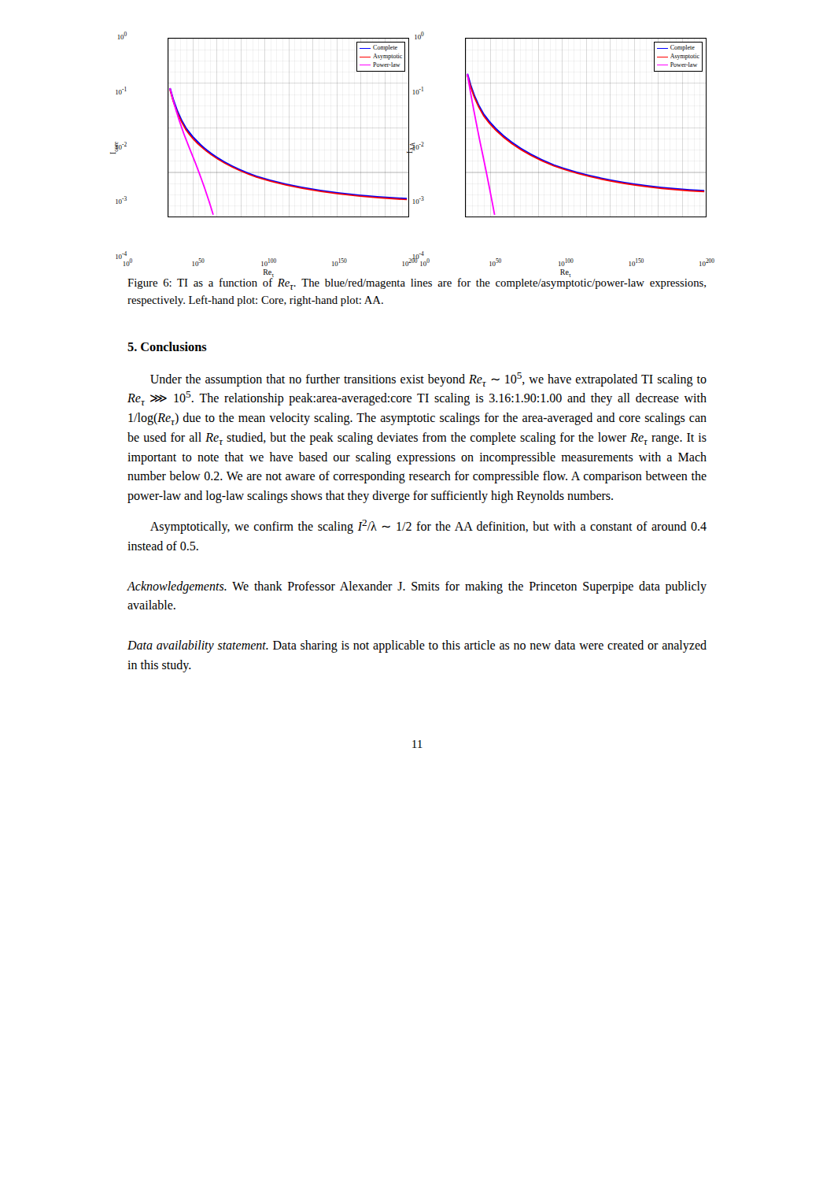Complete
Asymptotic
Power-law
Icore
100 10-1 10-2 10-3 10-4
100 1050 10100 10150 10200
Reτ
Complete
Asymptotic
Power-law
IAA
100 10-1 10-2 10-3 10-4
100 1050 10100 10150 10200
Reτ
Figure 6: TI as a function of Reτ. The blue/red/magenta lines are for the complete/asymptotic/power-law expressions, respectively. Left-hand plot: Core, right-hand plot: AA.
5. Conclusions
Under the assumption that no further transitions exist beyond Reτ ∼ 105, we have extrapolated TI scaling to Reτ ⋙ 105. The relationship peak:area-averaged:core TI scaling is 3.16:1.90:1.00 and they all decrease with 1/log(Reτ) due to the mean velocity scaling. The asymptotic scalings for the area-averaged and core scalings can be used for all Reτ studied, but the peak scaling deviates from the complete scaling for the lower Reτ range. It is important to note that we have based our scaling expressions on incompressible measurements with a Mach number below 0.2. We are not aware of corresponding research for compressible flow. A comparison between the power-law and log-law scalings shows that they diverge for sufficiently high Reynolds numbers.
Asymptotically, we confirm the scaling I2/λ ∼ 1/2 for the AA definition, but with a constant of around 0.4 instead of 0.5.
Acknowledgements. We thank Professor Alexander J. Smits for making the Princeton Superpipe data publicly available.
Data availability statement. Data sharing is not applicable to this article as no new data were created or analyzed in this study.
11